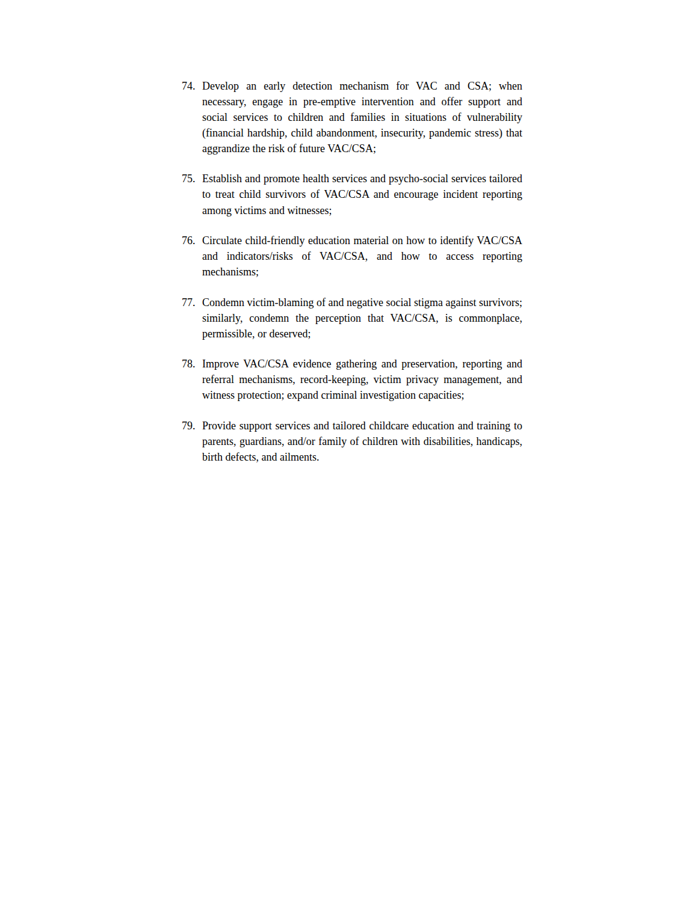Develop an early detection mechanism for VAC and CSA; when necessary, engage in pre-emptive intervention and offer support and social services to children and families in situations of vulnerability (financial hardship, child abandonment, insecurity, pandemic stress) that aggrandize the risk of future VAC/CSA;
Establish and promote health services and psycho-social services tailored to treat child survivors of VAC/CSA and encourage incident reporting among victims and witnesses;
Circulate child-friendly education material on how to identify VAC/CSA and indicators/risks of VAC/CSA, and how to access reporting mechanisms;
Condemn victim-blaming of and negative social stigma against survivors; similarly, condemn the perception that VAC/CSA, is commonplace, permissible, or deserved;
Improve VAC/CSA evidence gathering and preservation, reporting and referral mechanisms, record-keeping, victim privacy management, and witness protection; expand criminal investigation capacities;
Provide support services and tailored childcare education and training to parents, guardians, and/or family of children with disabilities, handicaps, birth defects, and ailments.